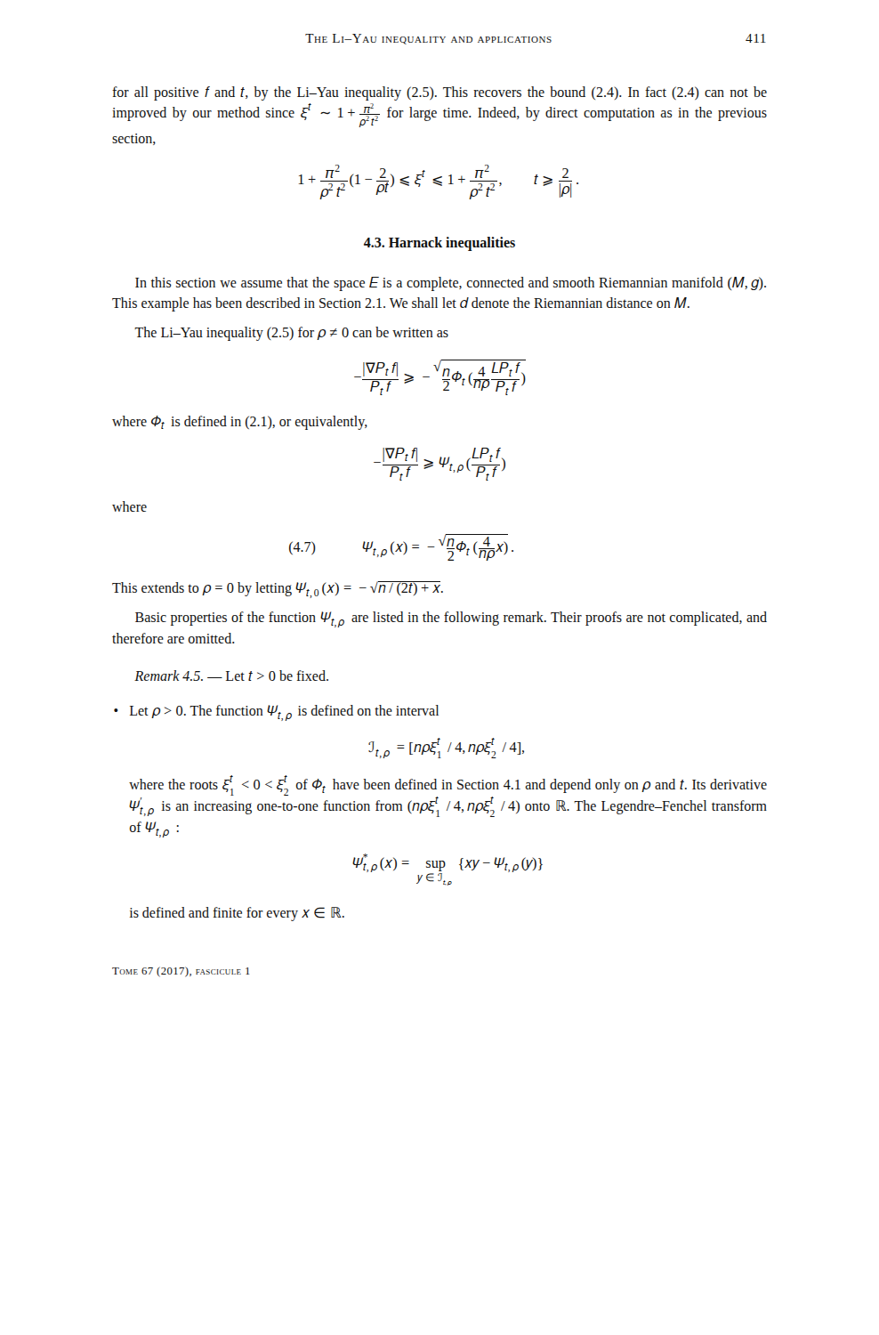The Li–Yau inequality and applications 411
for all positive f and t, by the Li–Yau inequality (2.5). This recovers the bound (2.4). In fact (2.4) can not be improved by our method since ξt ∼ 1+π2ρ2t2 for large time. Indeed, by direct computation as in the previous section,
1+ π2ρ2t2 (1−2ρt) ⩽ ξt ⩽ 1+ π2ρ2t2 , t⩾2|ρ| .
4.3. Harnack inequalities
In this section we assume that the space E is a complete, connected and smooth Riemannian manifold (M,g). This example has been described in Section 2.1. We shall let d denote the Riemannian distance on M.
The Li–Yau inequality (2.5) for ρ≠0 can be written as
− |∇Ptf| Ptf ⩾ − n2 Φt ( 4nρ LPtfPtf )
where Φt is defined in (2.1), or equivalently,
− |∇Ptf| Ptf ⩾ Ψt,ρ ( LPtfPtf )
where
(4.7) Ψt,ρ (x) = − n2 Φt (4nρx) .
This extends to ρ=0 by letting Ψt,0(x)=−n/(2t)+x.
Basic properties of the function Ψt,ρ are listed in the following remark. Their proofs are not complicated, and therefore are omitted.
Remark 4.5. — Let t>0 be fixed.
Let ρ>0. The function Ψt,ρ is defined on the interval
ℐt,ρ = [ nρξ1t/4 , nρξ2t/4 ] ,
where the roots ξ1t<0<ξ2t of Φt have been defined in Section 4.1 and depend only on ρ and t. Its derivative Ψt,ρ′ is an increasing one-to-one function from (nρξ1t/4,nρξ2t/4) onto ℝ. The Legendre–Fenchel transform of Ψt,ρ :
Ψt,ρ* (x) = sup y∈ℐt,ρ { xy− Ψt,ρ(y) }
is defined and finite for every x∈ℝ.
Tome 67 (2017), fascicule 1